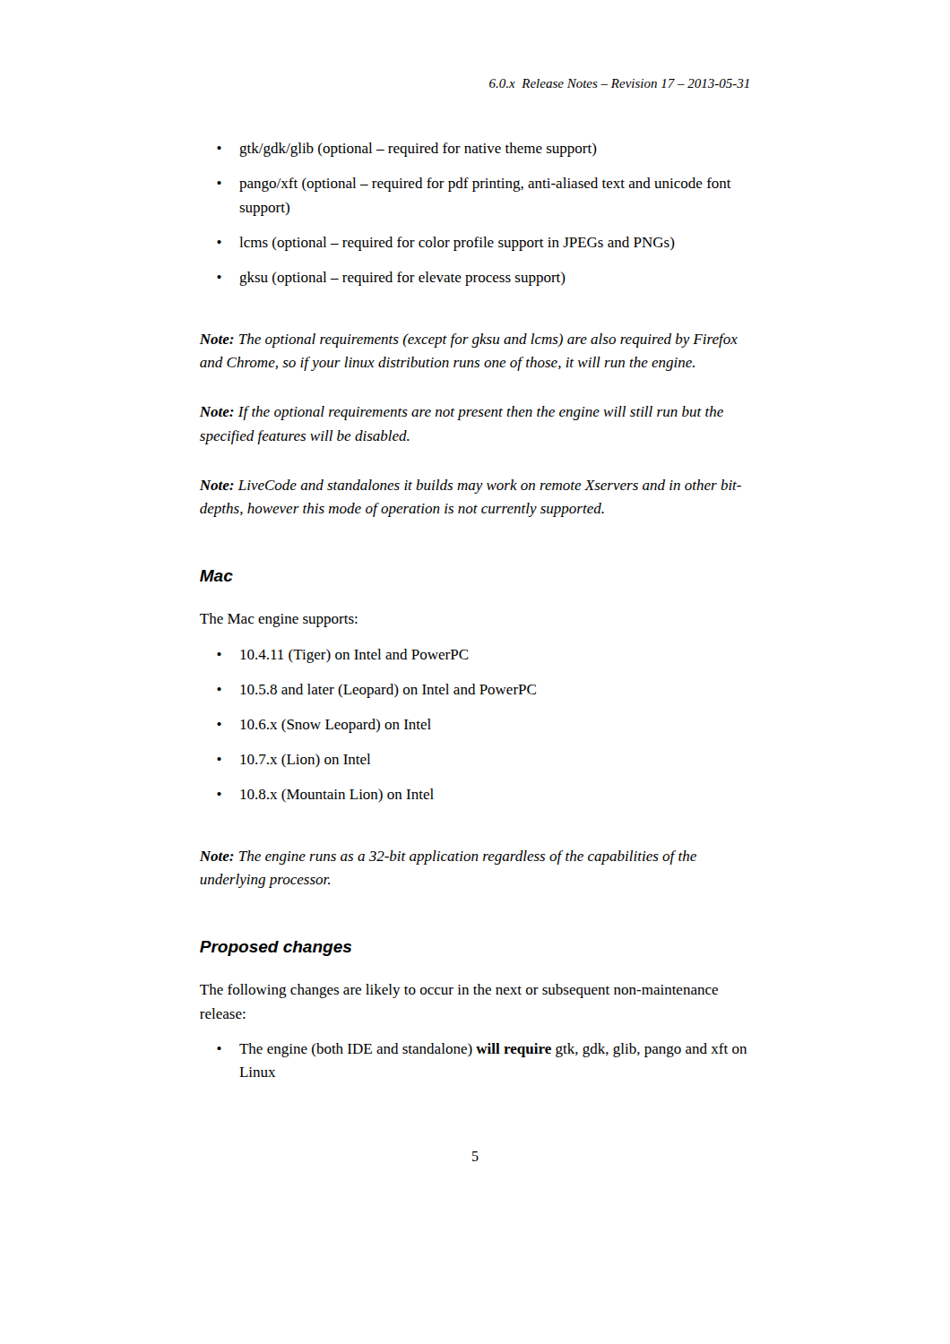6.0.x Release Notes – Revision 17 – 2013-05-31
gtk/gdk/glib (optional – required for native theme support)
pango/xft (optional – required for pdf printing, anti-aliased text and unicode font support)
lcms (optional – required for color profile support in JPEGs and PNGs)
gksu (optional – required for elevate process support)
Note: The optional requirements (except for gksu and lcms) are also required by Firefox and Chrome, so if your linux distribution runs one of those, it will run the engine.
Note: If the optional requirements are not present then the engine will still run but the specified features will be disabled.
Note: LiveCode and standalones it builds may work on remote Xservers and in other bit-depths, however this mode of operation is not currently supported.
Mac
The Mac engine supports:
10.4.11 (Tiger) on Intel and PowerPC
10.5.8 and later (Leopard) on Intel and PowerPC
10.6.x (Snow Leopard) on Intel
10.7.x (Lion) on Intel
10.8.x (Mountain Lion) on Intel
Note: The engine runs as a 32-bit application regardless of the capabilities of the underlying processor.
Proposed changes
The following changes are likely to occur in the next or subsequent non-maintenance release:
The engine (both IDE and standalone) will require gtk, gdk, glib, pango and xft on Linux
5